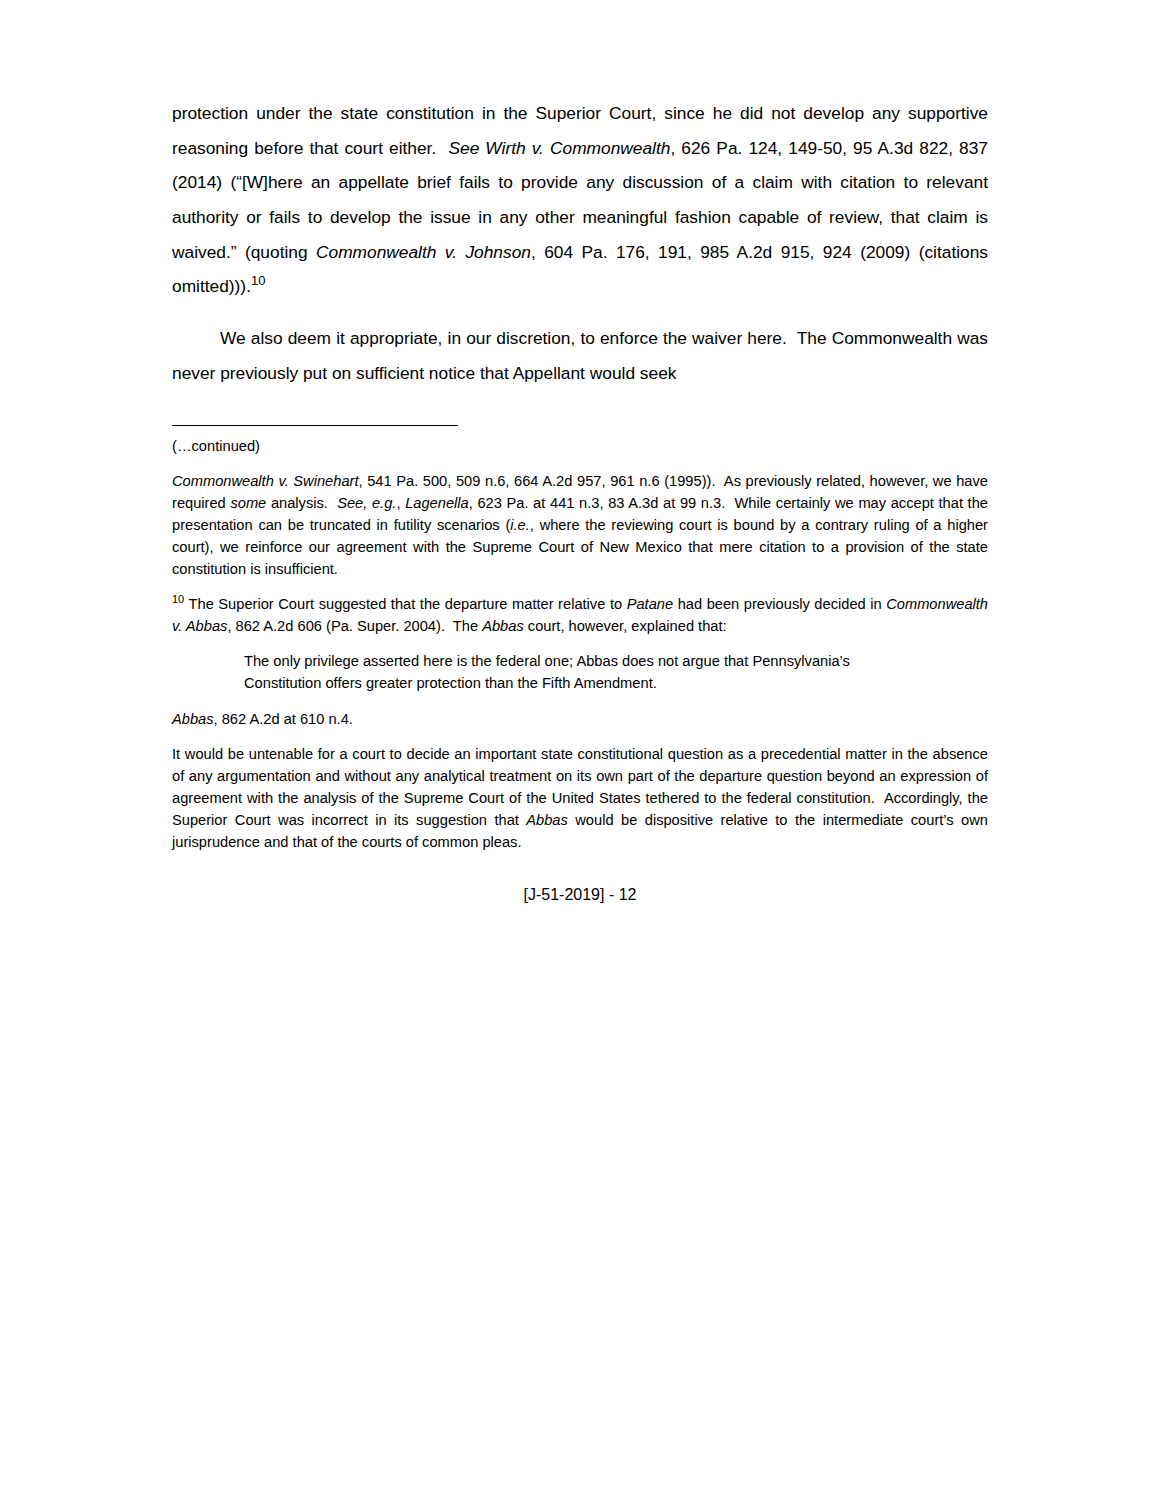protection under the state constitution in the Superior Court, since he did not develop any supportive reasoning before that court either. See Wirth v. Commonwealth, 626 Pa. 124, 149-50, 95 A.3d 822, 837 (2014) (“[W]here an appellate brief fails to provide any discussion of a claim with citation to relevant authority or fails to develop the issue in any other meaningful fashion capable of review, that claim is waived.” (quoting Commonwealth v. Johnson, 604 Pa. 176, 191, 985 A.2d 915, 924 (2009) (citations omitted))).10
We also deem it appropriate, in our discretion, to enforce the waiver here. The Commonwealth was never previously put on sufficient notice that Appellant would seek
(…continued)
Commonwealth v. Swinehart, 541 Pa. 500, 509 n.6, 664 A.2d 957, 961 n.6 (1995)). As previously related, however, we have required some analysis. See, e.g., Lagenella, 623 Pa. at 441 n.3, 83 A.3d at 99 n.3. While certainly we may accept that the presentation can be truncated in futility scenarios (i.e., where the reviewing court is bound by a contrary ruling of a higher court), we reinforce our agreement with the Supreme Court of New Mexico that mere citation to a provision of the state constitution is insufficient.
10 The Superior Court suggested that the departure matter relative to Patane had been previously decided in Commonwealth v. Abbas, 862 A.2d 606 (Pa. Super. 2004). The Abbas court, however, explained that:
The only privilege asserted here is the federal one; Abbas does not argue that Pennsylvania’s Constitution offers greater protection than the Fifth Amendment.
Abbas, 862 A.2d at 610 n.4.
It would be untenable for a court to decide an important state constitutional question as a precedential matter in the absence of any argumentation and without any analytical treatment on its own part of the departure question beyond an expression of agreement with the analysis of the Supreme Court of the United States tethered to the federal constitution. Accordingly, the Superior Court was incorrect in its suggestion that Abbas would be dispositive relative to the intermediate court’s own jurisprudence and that of the courts of common pleas.
[J-51-2019] - 12